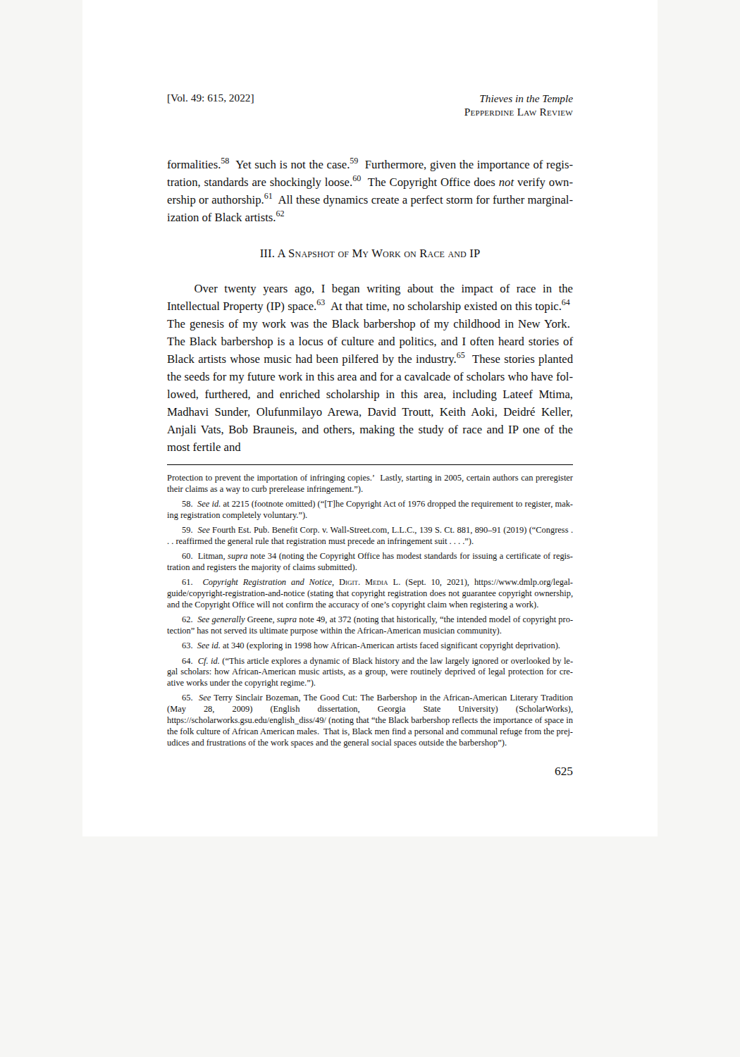[Vol. 49: 615, 2022]
Thieves in the Temple
Pepperdine Law Review
formalities.58 Yet such is not the case.59 Furthermore, given the importance of registration, standards are shockingly loose.60 The Copyright Office does not verify ownership or authorship.61 All these dynamics create a perfect storm for further marginalization of Black artists.62
III. A Snapshot of My Work on Race and IP
Over twenty years ago, I began writing about the impact of race in the Intellectual Property (IP) space.63 At that time, no scholarship existed on this topic.64 The genesis of my work was the Black barbershop of my childhood in New York. The Black barbershop is a locus of culture and politics, and I often heard stories of Black artists whose music had been pilfered by the industry.65 These stories planted the seeds for my future work in this area and for a cavalcade of scholars who have followed, furthered, and enriched scholarship in this area, including Lateef Mtima, Madhavi Sunder, Olufunmilayo Arewa, David Troutt, Keith Aoki, Deidré Keller, Anjali Vats, Bob Brauneis, and others, making the study of race and IP one of the most fertile and
Protection to prevent the importation of infringing copies.’ Lastly, starting in 2005, certain authors can preregister their claims as a way to curb prerelease infringement.”).
58. See id. at 2215 (footnote omitted) (“[T]he Copyright Act of 1976 dropped the requirement to register, making registration completely voluntary.”).
59. See Fourth Est. Pub. Benefit Corp. v. Wall-Street.com, L.L.C., 139 S. Ct. 881, 890–91 (2019) (“Congress . . . reaffirmed the general rule that registration must precede an infringement suit . . . .”).
60. Litman, supra note 34 (noting the Copyright Office has modest standards for issuing a certificate of registration and registers the majority of claims submitted).
61. Copyright Registration and Notice, Digit. Media L. (Sept. 10, 2021), https://www.dmlp.org/legal-guide/copyright-registration-and-notice (stating that copyright registration does not guarantee copyright ownership, and the Copyright Office will not confirm the accuracy of one’s copyright claim when registering a work).
62. See generally Greene, supra note 49, at 372 (noting that historically, “the intended model of copyright protection” has not served its ultimate purpose within the African-American musician community).
63. See id. at 340 (exploring in 1998 how African-American artists faced significant copyright deprivation).
64. Cf. id. (“This article explores a dynamic of Black history and the law largely ignored or overlooked by legal scholars: how African-American music artists, as a group, were routinely deprived of legal protection for creative works under the copyright regime.”).
65. See Terry Sinclair Bozeman, The Good Cut: The Barbershop in the African-American Literary Tradition (May 28, 2009) (English dissertation, Georgia State University) (ScholarWorks), https://scholarworks.gsu.edu/english_diss/49/ (noting that “the Black barbershop reflects the importance of space in the folk culture of African American males. That is, Black men find a personal and communal refuge from the prejudices and frustrations of the work spaces and the general social spaces outside the barbershop”).
625